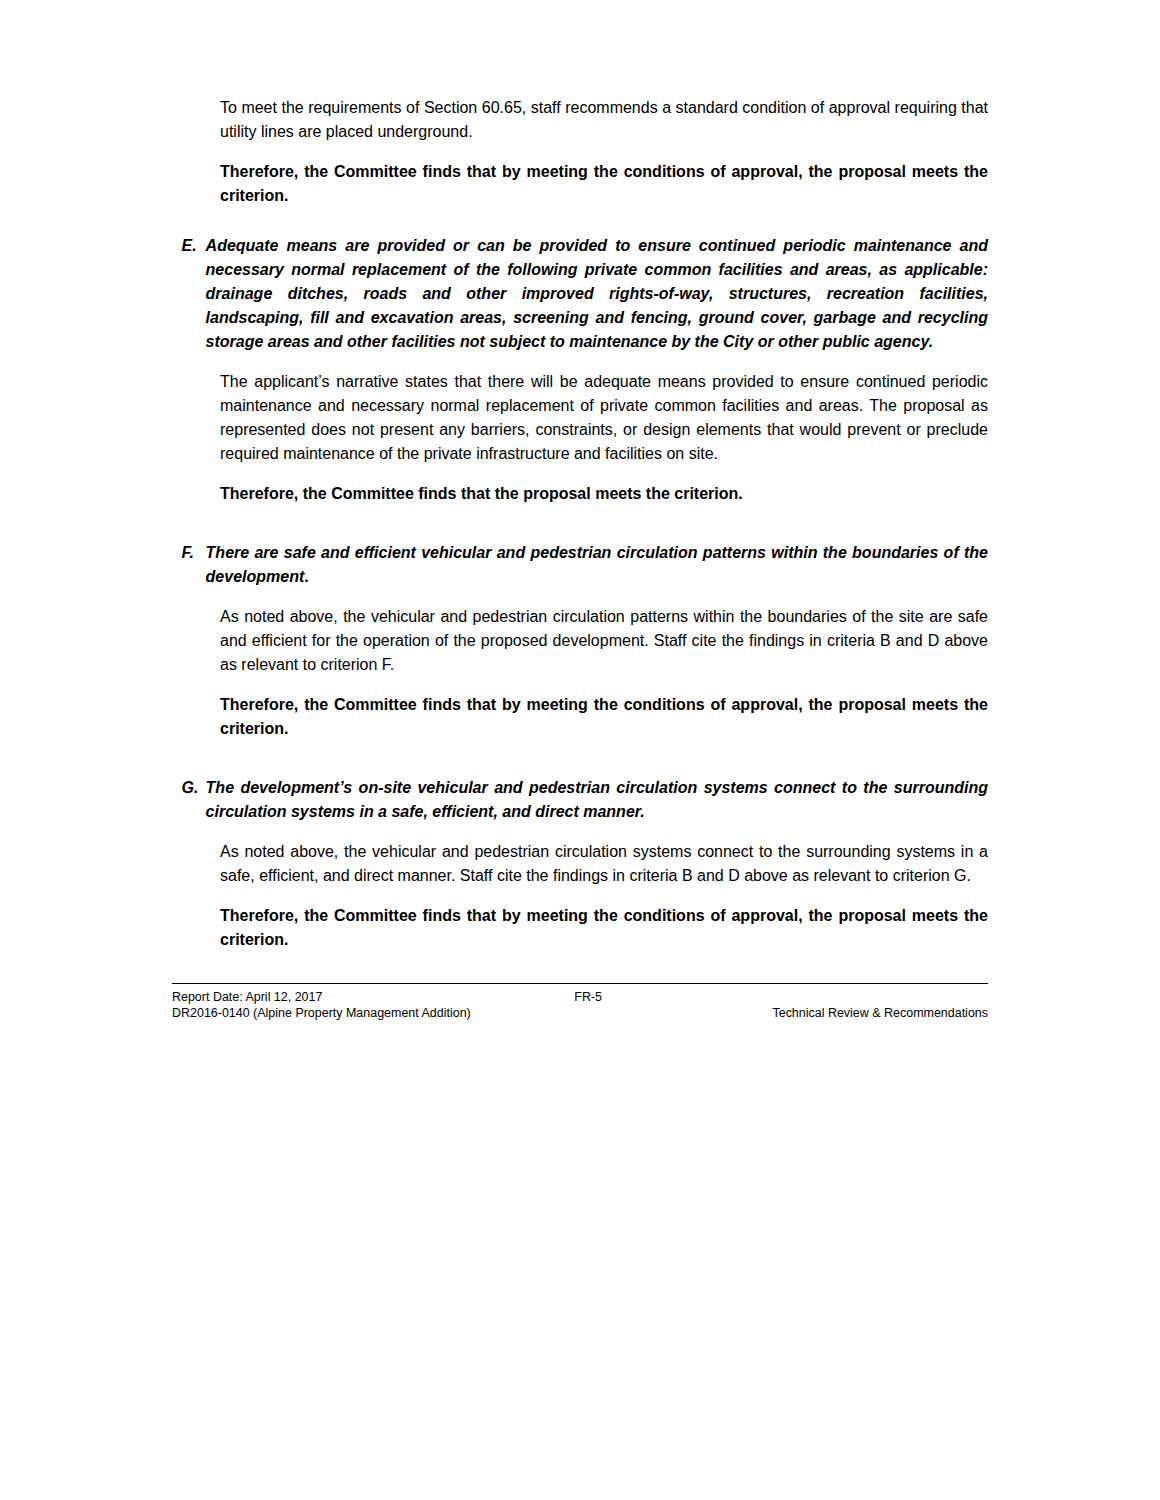To meet the requirements of Section 60.65, staff recommends a standard condition of approval requiring that utility lines are placed underground.
Therefore, the Committee finds that by meeting the conditions of approval, the proposal meets the criterion.
E.
Adequate means are provided or can be provided to ensure continued periodic maintenance and necessary normal replacement of the following private common facilities and areas, as applicable: drainage ditches, roads and other improved rights-of-way, structures, recreation facilities, landscaping, fill and excavation areas, screening and fencing, ground cover, garbage and recycling storage areas and other facilities not subject to maintenance by the City or other public agency.
The applicant’s narrative states that there will be adequate means provided to ensure continued periodic maintenance and necessary normal replacement of private common facilities and areas. The proposal as represented does not present any barriers, constraints, or design elements that would prevent or preclude required maintenance of the private infrastructure and facilities on site.
Therefore, the Committee finds that the proposal meets the criterion.
F.
There are safe and efficient vehicular and pedestrian circulation patterns within the boundaries of the development.
As noted above, the vehicular and pedestrian circulation patterns within the boundaries of the site are safe and efficient for the operation of the proposed development. Staff cite the findings in criteria B and D above as relevant to criterion F.
Therefore, the Committee finds that by meeting the conditions of approval, the proposal meets the criterion.
G.
The development’s on-site vehicular and pedestrian circulation systems connect to the surrounding circulation systems in a safe, efficient, and direct manner.
As noted above, the vehicular and pedestrian circulation systems connect to the surrounding systems in a safe, efficient, and direct manner. Staff cite the findings in criteria B and D above as relevant to criterion G.
Therefore, the Committee finds that by meeting the conditions of approval, the proposal meets the criterion.
| Report Date: April 12, 2017 | FR-5 | |
| DR2016-0140 (Alpine Property Management Addition) | | Technical Review & Recommendations |